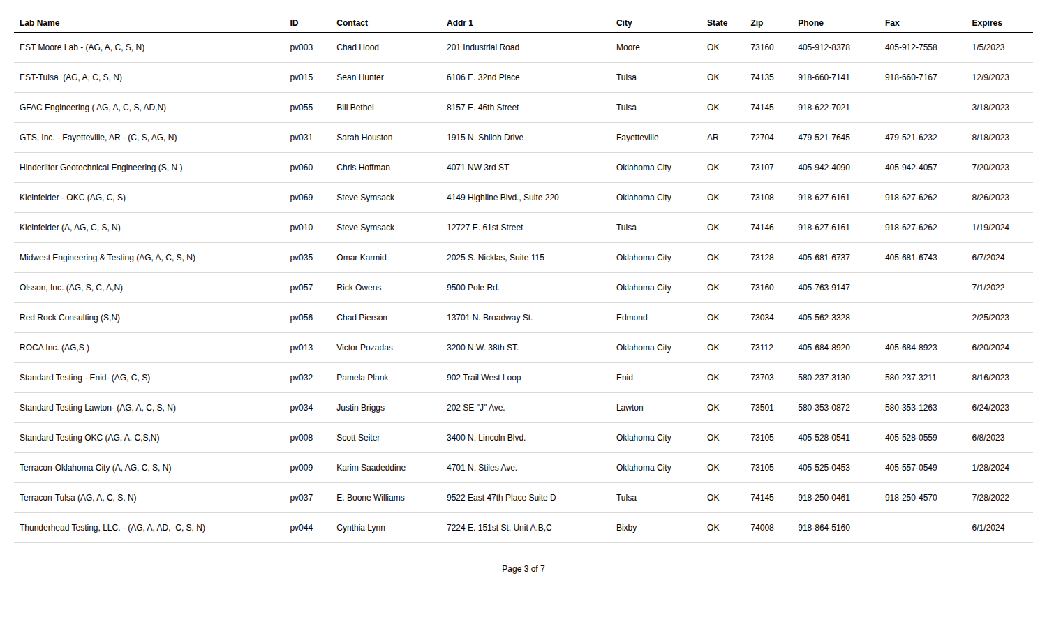| Lab Name | ID | Contact | Addr 1 | City | State | Zip | Phone | Fax | Expires |
| --- | --- | --- | --- | --- | --- | --- | --- | --- | --- |
| EST Moore Lab - (AG, A, C, S, N) | pv003 | Chad Hood | 201 Industrial Road | Moore | OK | 73160 | 405-912-8378 | 405-912-7558 | 1/5/2023 |
| EST-Tulsa (AG, A, C, S, N) | pv015 | Sean Hunter | 6106 E. 32nd Place | Tulsa | OK | 74135 | 918-660-7141 | 918-660-7167 | 12/9/2023 |
| GFAC Engineering ( AG, A, C, S, AD,N) | pv055 | Bill Bethel | 8157 E. 46th Street | Tulsa | OK | 74145 | 918-622-7021 | | 3/18/2023 |
| GTS, Inc. - Fayetteville, AR - (C, S, AG, N) | pv031 | Sarah Houston | 1915 N. Shiloh Drive | Fayetteville | AR | 72704 | 479-521-7645 | 479-521-6232 | 8/18/2023 |
| Hinderliter Geotechnical Engineering (S, N ) | pv060 | Chris Hoffman | 4071 NW 3rd ST | Oklahoma City | OK | 73107 | 405-942-4090 | 405-942-4057 | 7/20/2023 |
| Kleinfelder - OKC (AG, C, S) | pv069 | Steve Symsack | 4149 Highline Blvd., Suite 220 | Oklahoma City | OK | 73108 | 918-627-6161 | 918-627-6262 | 8/26/2023 |
| Kleinfelder (A, AG, C, S, N) | pv010 | Steve Symsack | 12727 E. 61st Street | Tulsa | OK | 74146 | 918-627-6161 | 918-627-6262 | 1/19/2024 |
| Midwest Engineering & Testing (AG, A, C, S, N) | pv035 | Omar Karmid | 2025 S. Nicklas, Suite 115 | Oklahoma City | OK | 73128 | 405-681-6737 | 405-681-6743 | 6/7/2024 |
| Olsson, Inc. (AG, S, C, A,N) | pv057 | Rick Owens | 9500 Pole Rd. | Oklahoma City | OK | 73160 | 405-763-9147 | | 7/1/2022 |
| Red Rock Consulting (S,N) | pv056 | Chad Pierson | 13701 N. Broadway St. | Edmond | OK | 73034 | 405-562-3328 | | 2/25/2023 |
| ROCA Inc. (AG,S ) | pv013 | Victor Pozadas | 3200 N.W. 38th ST. | Oklahoma City | OK | 73112 | 405-684-8920 | 405-684-8923 | 6/20/2024 |
| Standard Testing - Enid- (AG, C, S) | pv032 | Pamela Plank | 902 Trail West Loop | Enid | OK | 73703 | 580-237-3130 | 580-237-3211 | 8/16/2023 |
| Standard Testing Lawton- (AG, A, C, S, N) | pv034 | Justin Briggs | 202 SE "J" Ave. | Lawton | OK | 73501 | 580-353-0872 | 580-353-1263 | 6/24/2023 |
| Standard Testing OKC (AG, A, C,S,N) | pv008 | Scott Seiter | 3400 N. Lincoln Blvd. | Oklahoma City | OK | 73105 | 405-528-0541 | 405-528-0559 | 6/8/2023 |
| Terracon-Oklahoma City (A, AG, C, S, N) | pv009 | Karim Saadeddine | 4701 N. Stiles Ave. | Oklahoma City | OK | 73105 | 405-525-0453 | 405-557-0549 | 1/28/2024 |
| Terracon-Tulsa (AG, A, C, S, N) | pv037 | E. Boone Williams | 9522 East 47th Place Suite D | Tulsa | OK | 74145 | 918-250-0461 | 918-250-4570 | 7/28/2022 |
| Thunderhead Testing, LLC. - (AG, A, AD, C, S, N) | pv044 | Cynthia Lynn | 7224 E. 151st St. Unit A.B,C | Bixby | OK | 74008 | 918-864-5160 | | 6/1/2024 |
Page 3 of 7